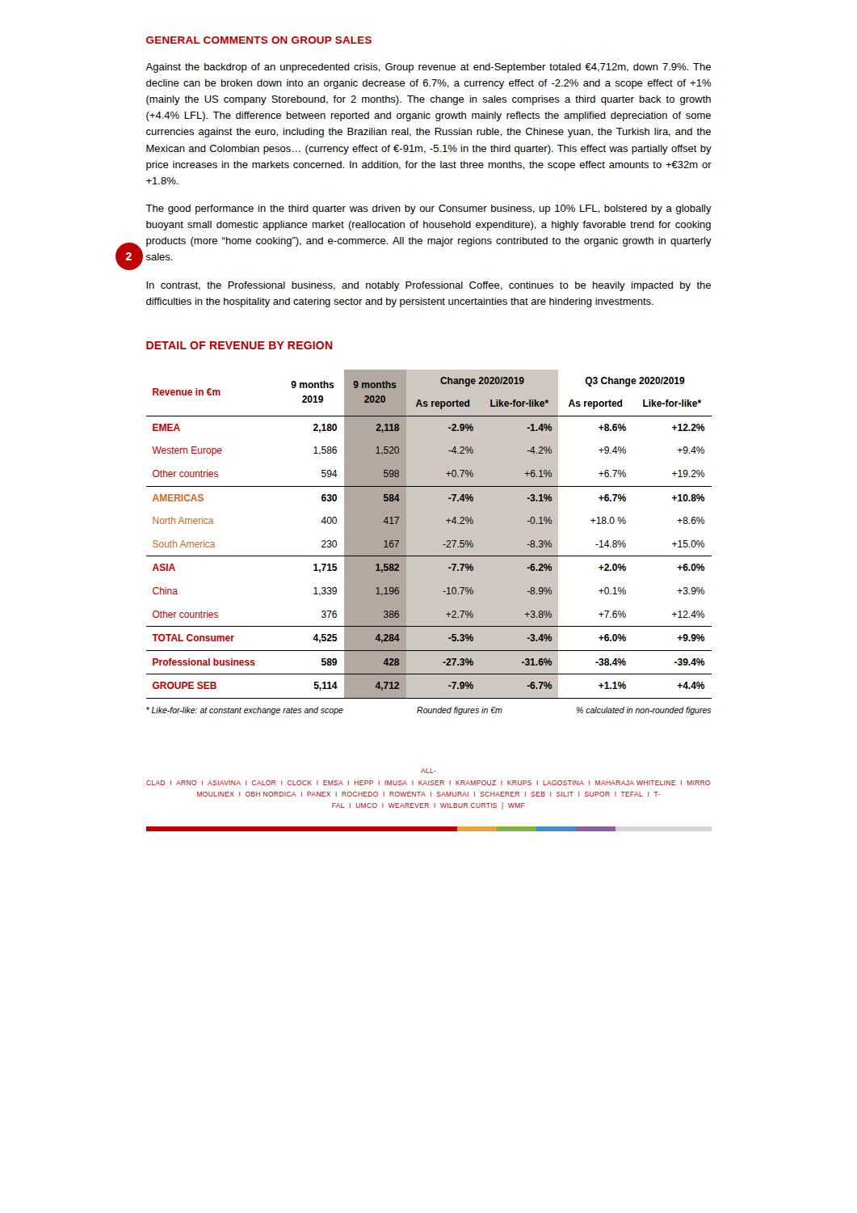2
GENERAL COMMENTS ON GROUP SALES
Against the backdrop of an unprecedented crisis, Group revenue at end-September totaled €4,712m, down 7.9%. The decline can be broken down into an organic decrease of 6.7%, a currency effect of -2.2% and a scope effect of +1% (mainly the US company Storebound, for 2 months). The change in sales comprises a third quarter back to growth (+4.4% LFL). The difference between reported and organic growth mainly reflects the amplified depreciation of some currencies against the euro, including the Brazilian real, the Russian ruble, the Chinese yuan, the Turkish lira, and the Mexican and Colombian pesos… (currency effect of €-91m, -5.1% in the third quarter). This effect was partially offset by price increases in the markets concerned. In addition, for the last three months, the scope effect amounts to +€32m or +1.8%.
The good performance in the third quarter was driven by our Consumer business, up 10% LFL, bolstered by a globally buoyant small domestic appliance market (reallocation of household expenditure), a highly favorable trend for cooking products (more “home cooking”), and e-commerce. All the major regions contributed to the organic growth in quarterly sales.
In contrast, the Professional business, and notably Professional Coffee, continues to be heavily impacted by the difficulties in the hospitality and catering sector and by persistent uncertainties that are hindering investments.
DETAIL OF REVENUE BY REGION
| Revenue in €m | 9 months 2019 | 9 months 2020 | Change 2020/2019 | Q3 Change 2020/2019 |
| --- | --- | --- | --- | --- |
| As reported | Like-for-like* | As reported | Like-for-like* |
| EMEA | 2,180 | 2,118 | -2.9% | -1.4% | +8.6% | +12.2% |
| Western Europe | 1,586 | 1,520 | -4.2% | -4.2% | +9.4% | +9.4% |
| Other countries | 594 | 598 | +0.7% | +6.1% | +6.7% | +19.2% |
| AMERICAS | 630 | 584 | -7.4% | -3.1% | +6.7% | +10.8% |
| North America | 400 | 417 | +4.2% | -0.1% | +18.0 % | +8.6% |
| South America | 230 | 167 | -27.5% | -8.3% | -14.8% | +15.0% |
| ASIA | 1,715 | 1,582 | -7.7% | -6.2% | +2.0% | +6.0% |
| China | 1,339 | 1,196 | -10.7% | -8.9% | +0.1% | +3.9% |
| Other countries | 376 | 386 | +2.7% | +3.8% | +7.6% | +12.4% |
| TOTAL Consumer | 4,525 | 4,284 | -5.3% | -3.4% | +6.0% | +9.9% |
| Professional business | 589 | 428 | -27.3% | -31.6% | -38.4% | -39.4% |
| GROUPE SEB | 5,114 | 4,712 | -7.9% | -6.7% | +1.1% | +4.4% |
* Like-for-like: at constant exchange rates and scope Rounded figures in €m % calculated in non-rounded figures
ALL-CLAD I ARNO I ASIAVINA I CALOR I CLOCK I EMSA I HEPP I IMUSA I KAISER I KRAMPOUZ I KRUPS I LAGOSTINA I MAHARAJA WHITELINE I MIRRO
MOULINEX I OBH NORDICA I PANEX I ROCHEDO I ROWENTA I SAMURAI I SCHAERER I SEB I SILIT I SUPOR I TEFAL I T-FAL I UMCO I WEAREVER I WILBUR CURTIS | WMF